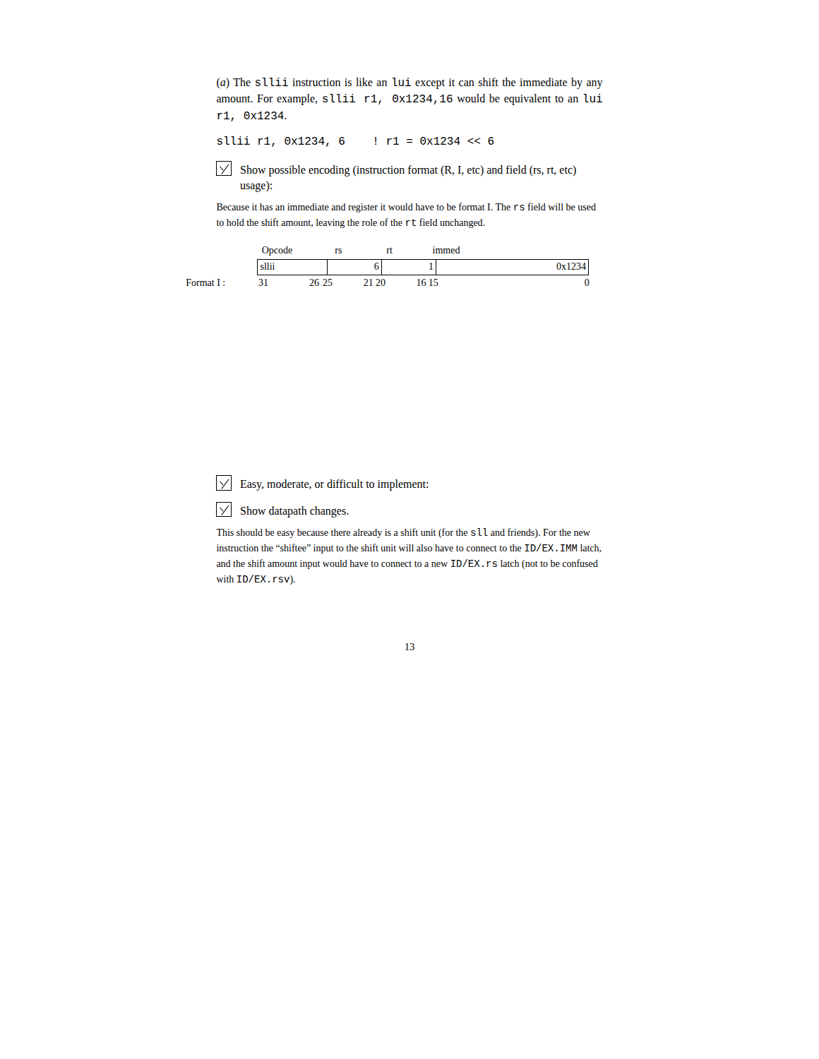(a) The sllii instruction is like an lui except it can shift the immediate by any amount. For example, sllii r1, 0x1234,16 would be equivalent to an lui r1, 0x1234.
sllii r1, 0x1234, 6 ! r1 = 0x1234 << 6
Show possible encoding (instruction format (R, I, etc) and field (rs, rt, etc) usage):
Because it has an immediate and register it would have to be format I. The rs field will be used to hold the shift amount, leaving the role of the rt field unchanged.
Opcode rs rt immed
| sllii | 6 | 1 | 0x1234 |
Format I : 31 26 25 21 20 16 15 0
Easy, moderate, or difficult to implement:
Show datapath changes.
This should be easy because there already is a shift unit (for the sll and friends). For the new instruction the “shiftee” input to the shift unit will also have to connect to the ID/EX.IMM latch, and the shift amount input would have to connect to a new ID/EX.rs latch (not to be confused with ID/EX.rsv).
13